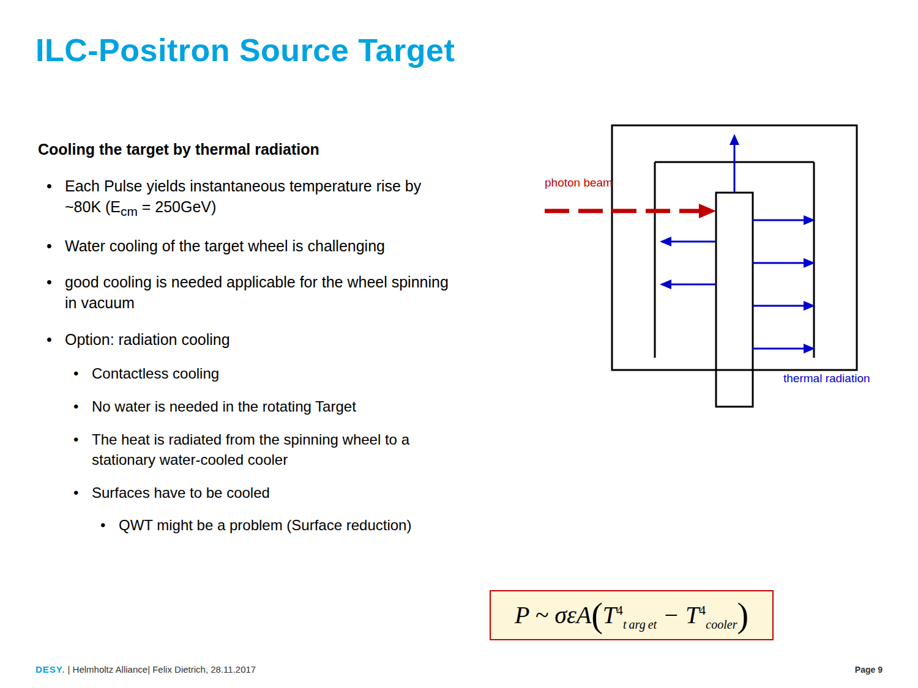ILC-Positron Source Target
Cooling the target by thermal radiation
Each Pulse yields instantaneous temperature rise by ~80K (Ecm = 250GeV)
Water cooling of the target wheel is challenging
good cooling is needed applicable for the wheel spinning in vacuum
Option: radiation cooling
Contactless cooling
No water is needed in the rotating Target
The heat is radiated from the spinning wheel to a stationary water-cooled cooler
Surfaces have to be cooled
QWT might be a problem (Surface reduction)
photon beam thermal radiation
P ~ σεA(T4t arg et − T4cooler)
DESY. | Helmholtz Alliance| Felix Dietrich, 28.11.2017
Page 9